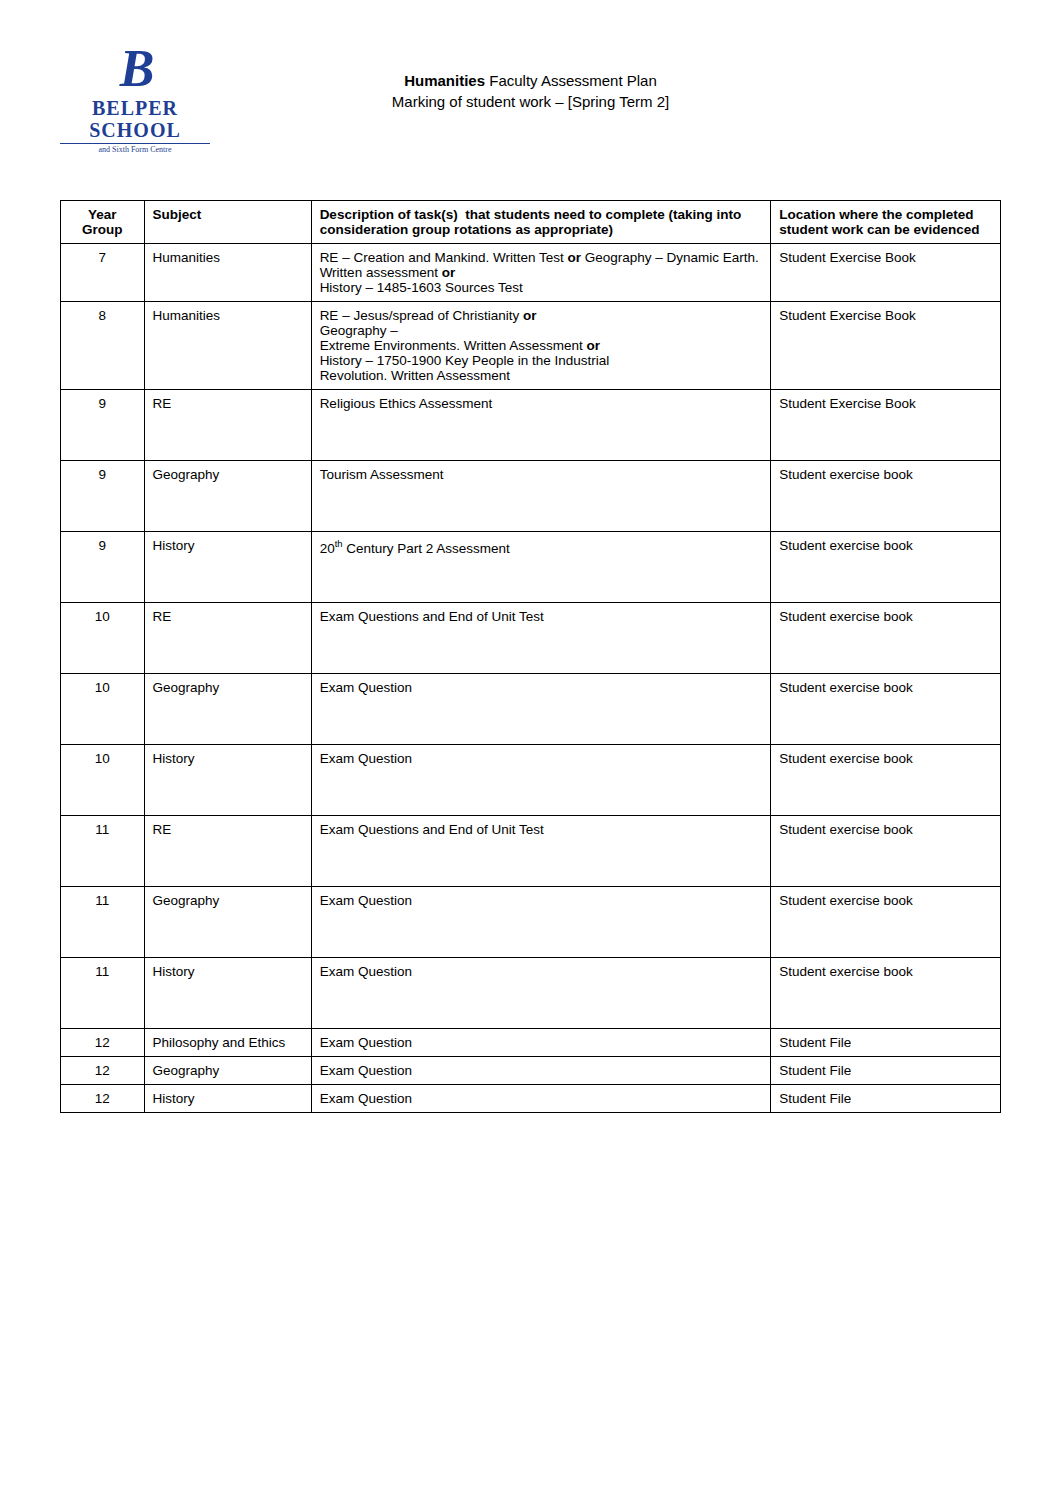B
BELPER
SCHOOL
and Sixth Form Centre
Humanities Faculty Assessment Plan
Marking of student work – [Spring Term 2]
| Year Group | Subject | Description of task(s) that students need to complete (taking into consideration group rotations as appropriate) | Location where the completed student work can be evidenced |
| --- | --- | --- | --- |
| 7 | Humanities | RE – Creation and Mankind. Written Test or Geography – Dynamic Earth. Written assessment or History – 1485-1603 Sources Test | Student Exercise Book |
| 8 | Humanities | RE – Jesus/spread of Christianity or Geography – Extreme Environments. Written Assessment or History – 1750-1900 Key People in the Industrial Revolution. Written Assessment | Student Exercise Book |
| 9 | RE | Religious Ethics Assessment | Student Exercise Book |
| 9 | Geography | Tourism Assessment | Student exercise book |
| 9 | History | 20 th Century Part 2 Assessment | Student exercise book |
| 10 | RE | Exam Questions and End of Unit Test | Student exercise book |
| 10 | Geography | Exam Question | Student exercise book |
| 10 | History | Exam Question | Student exercise book |
| 11 | RE | Exam Questions and End of Unit Test | Student exercise book |
| 11 | Geography | Exam Question | Student exercise book |
| 11 | History | Exam Question | Student exercise book |
| 12 | Philosophy and Ethics | Exam Question | Student File |
| 12 | Geography | Exam Question | Student File |
| 12 | History | Exam Question | Student File |